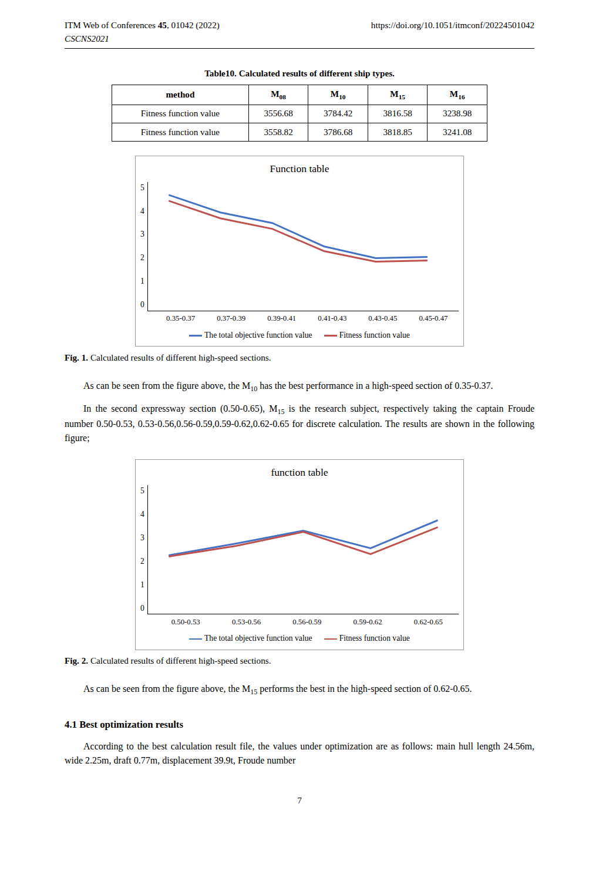ITM Web of Conferences 45, 01042 (2022)
CSCNS2021
https://doi.org/10.1051/itmconf/20224501042
Table10. Calculated results of different ship types.
| method | M 08 | M 10 | M 15 | M 16 |
| --- | --- | --- | --- | --- |
| Fitness function value | 3556.68 | 3784.42 | 3816.58 | 3238.98 |
| Fitness function value | 3558.82 | 3786.68 | 3818.85 | 3241.08 |
Function table
5
4
3
2
1
0
0.35-0.37 0.37-0.39 0.39-0.41 0.41-0.43 0.43-0.45 0.45-0.47
The total objective function value Fitness function value
Fig. 1. Calculated results of different high-speed sections.
As can be seen from the figure above, the M10 has the best performance in a high-speed section of 0.35-0.37.
In the second expressway section (0.50-0.65), M15 is the research subject, respectively taking the captain Froude number 0.50-0.53, 0.53-0.56,0.56-0.59,0.59-0.62,0.62-0.65 for discrete calculation. The results are shown in the following figure;
function table
5
4
3
2
1
0
0.50-0.53 0.53-0.56 0.56-0.59 0.59-0.62 0.62-0.65
The total objective function value Fitness function value
Fig. 2. Calculated results of different high-speed sections.
As can be seen from the figure above, the M15 performs the best in the high-speed section of 0.62-0.65.
4.1 Best optimization results
According to the best calculation result file, the values under optimization are as follows: main hull length 24.56m, wide 2.25m, draft 0.77m, displacement 39.9t, Froude number
7